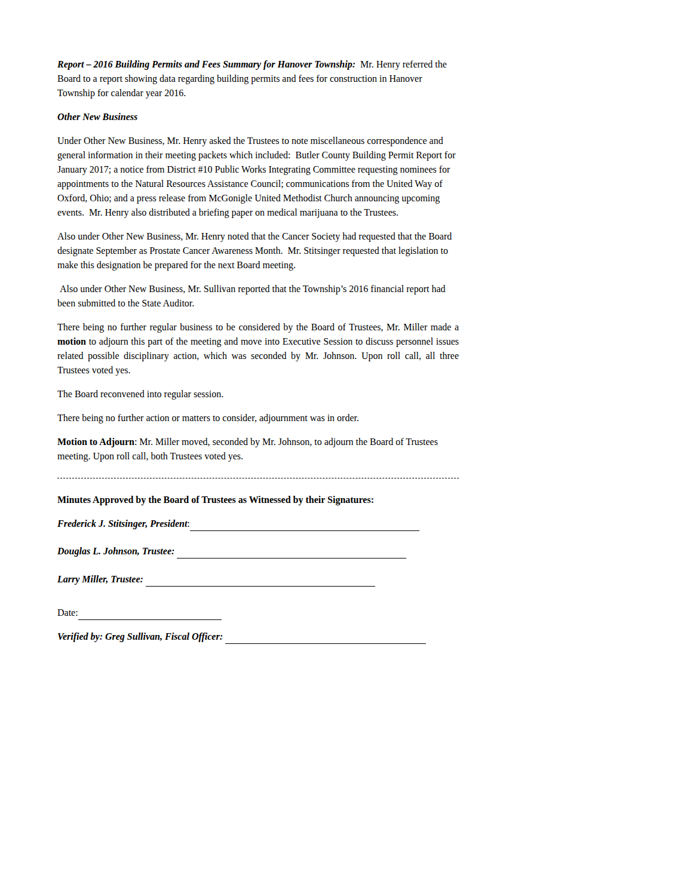Report – 2016 Building Permits and Fees Summary for Hanover Township: Mr. Henry referred the Board to a report showing data regarding building permits and fees for construction in Hanover Township for calendar year 2016.
Other New Business
Under Other New Business, Mr. Henry asked the Trustees to note miscellaneous correspondence and general information in their meeting packets which included: Butler County Building Permit Report for January 2017; a notice from District #10 Public Works Integrating Committee requesting nominees for appointments to the Natural Resources Assistance Council; communications from the United Way of Oxford, Ohio; and a press release from McGonigle United Methodist Church announcing upcoming events. Mr. Henry also distributed a briefing paper on medical marijuana to the Trustees.
Also under Other New Business, Mr. Henry noted that the Cancer Society had requested that the Board designate September as Prostate Cancer Awareness Month. Mr. Stitsinger requested that legislation to make this designation be prepared for the next Board meeting.
Also under Other New Business, Mr. Sullivan reported that the Township’s 2016 financial report had been submitted to the State Auditor.
There being no further regular business to be considered by the Board of Trustees, Mr. Miller made a motion to adjourn this part of the meeting and move into Executive Session to discuss personnel issues related possible disciplinary action, which was seconded by Mr. Johnson. Upon roll call, all three Trustees voted yes.
The Board reconvened into regular session.
There being no further action or matters to consider, adjournment was in order.
Motion to Adjourn: Mr. Miller moved, seconded by Mr. Johnson, to adjourn the Board of Trustees meeting. Upon roll call, both Trustees voted yes.
Minutes Approved by the Board of Trustees as Witnessed by their Signatures:
Frederick J. Stitsinger, President:
Douglas L. Johnson, Trustee:
Larry Miller, Trustee:
Date:
Verified by: Greg Sullivan, Fiscal Officer: